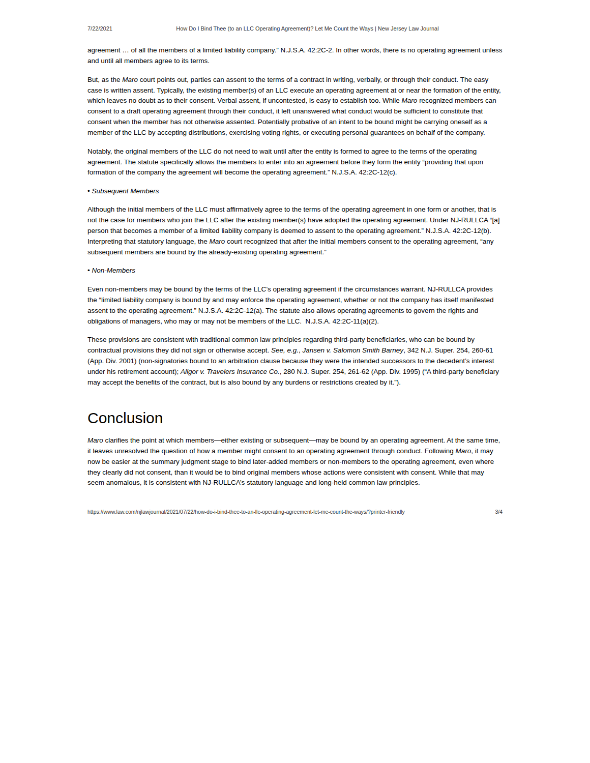7/22/2021 How Do I Bind Thee (to an LLC Operating Agreement)? Let Me Count the Ways | New Jersey Law Journal
agreement … of all the members of a limited liability company.” N.J.S.A. 42:2C-2. In other words, there is no operating agreement unless and until all members agree to its terms.
But, as the Maro court points out, parties can assent to the terms of a contract in writing, verbally, or through their conduct. The easy case is written assent. Typically, the existing member(s) of an LLC execute an operating agreement at or near the formation of the entity, which leaves no doubt as to their consent. Verbal assent, if uncontested, is easy to establish too. While Maro recognized members can consent to a draft operating agreement through their conduct, it left unanswered what conduct would be sufficient to constitute that consent when the member has not otherwise assented. Potentially probative of an intent to be bound might be carrying oneself as a member of the LLC by accepting distributions, exercising voting rights, or executing personal guarantees on behalf of the company.
Notably, the original members of the LLC do not need to wait until after the entity is formed to agree to the terms of the operating agreement. The statute specifically allows the members to enter into an agreement before they form the entity “providing that upon formation of the company the agreement will become the operating agreement.” N.J.S.A. 42:2C-12(c).
• Subsequent Members
Although the initial members of the LLC must affirmatively agree to the terms of the operating agreement in one form or another, that is not the case for members who join the LLC after the existing member(s) have adopted the operating agreement. Under NJ-RULLCA “[a] person that becomes a member of a limited liability company is deemed to assent to the operating agreement.” N.J.S.A. 42:2C-12(b). Interpreting that statutory language, the Maro court recognized that after the initial members consent to the operating agreement, “any subsequent members are bound by the already-existing operating agreement.”
• Non-Members
Even non-members may be bound by the terms of the LLC’s operating agreement if the circumstances warrant. NJ-RULLCA provides the “limited liability company is bound by and may enforce the operating agreement, whether or not the company has itself manifested assent to the operating agreement.” N.J.S.A. 42:2C-12(a). The statute also allows operating agreements to govern the rights and obligations of managers, who may or may not be members of the LLC. N.J.S.A. 42:2C-11(a)(2).
These provisions are consistent with traditional common law principles regarding third-party beneficiaries, who can be bound by contractual provisions they did not sign or otherwise accept. See, e.g., Jansen v. Salomon Smith Barney, 342 N.J. Super. 254, 260-61 (App. Div. 2001) (non-signatories bound to an arbitration clause because they were the intended successors to the decedent’s interest under his retirement account); Allgor v. Travelers Insurance Co., 280 N.J. Super. 254, 261-62 (App. Div. 1995) (“A third-party beneficiary may accept the benefits of the contract, but is also bound by any burdens or restrictions created by it.”).
Conclusion
Maro clarifies the point at which members—either existing or subsequent—may be bound by an operating agreement. At the same time, it leaves unresolved the question of how a member might consent to an operating agreement through conduct. Following Maro, it may now be easier at the summary judgment stage to bind later-added members or non-members to the operating agreement, even where they clearly did not consent, than it would be to bind original members whose actions were consistent with consent. While that may seem anomalous, it is consistent with NJ-RULLCA’s statutory language and long-held common law principles.
https://www.law.com/njlawjournal/2021/07/22/how-do-i-bind-thee-to-an-llc-operating-agreement-let-me-count-the-ways/?printer-friendly 3/4